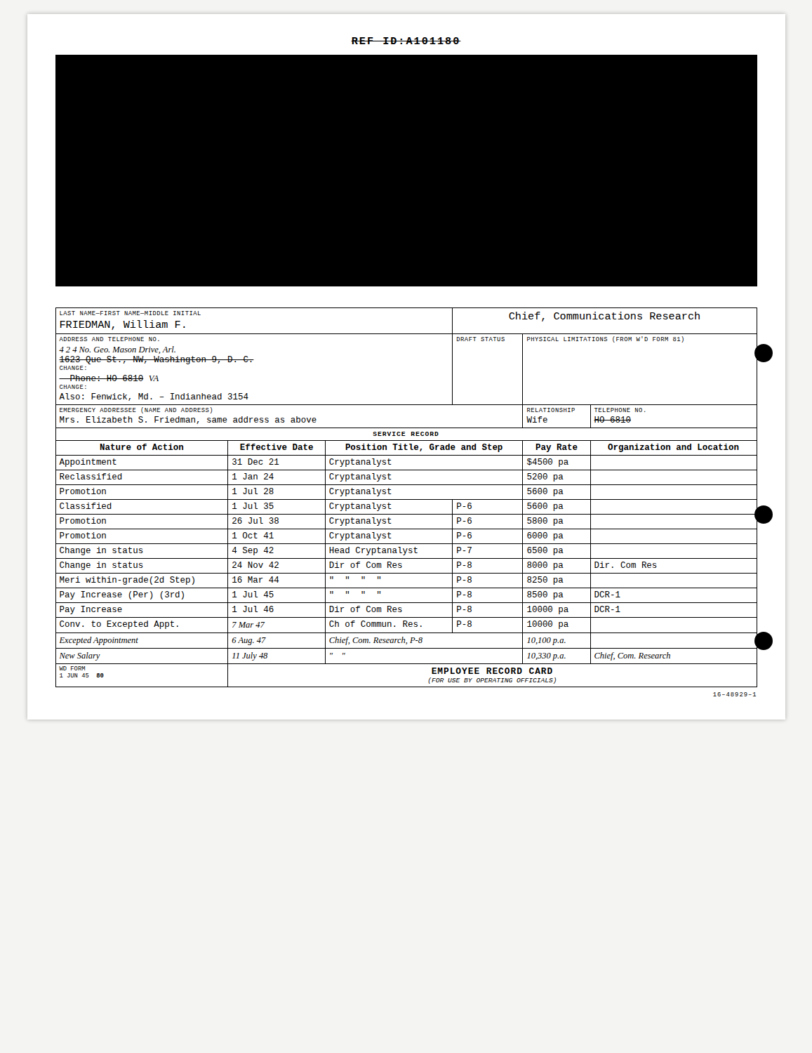REF ID:A101180
| Last Name—First Name—Middle Initial FRIEDMAN, William F. | Chief, Communications Research |
| Address and Telephone No. 4 2 4 No. Geo. Mason Drive, Arl. 1623 Que St., NW, Washington 9, D. C. Change: – Phone: HO 6810 VA Change: Also: Fenwick, Md. – Indianhead 3154 | Draft Status | Physical Limitations (From W'D Form 81) |
| Emergency Addressee (Name and address) Mrs. Elizabeth S. Friedman, same address as above | Relationship Wife | Telephone No. HO 6810 |
| Service Record |
| Nature of Action | Effective Date | Position Title, Grade and Step | Pay Rate | Organization and Location |
| Appointment | 31 Dec 21 | Cryptanalyst | $4500 pa | |
| Reclassified | 1 Jan 24 | Cryptanalyst | 5200 pa | |
| Promotion | 1 Jul 28 | Cryptanalyst | 5600 pa | |
| Classified | 1 Jul 35 | Cryptanalyst | P-6 | 5600 pa | |
| Promotion | 26 Jul 38 | Cryptanalyst | P-6 | 5800 pa | |
| Promotion | 1 Oct 41 | Cryptanalyst | P-6 | 6000 pa | |
| Change in status | 4 Sep 42 | Head Cryptanalyst | P-7 | 6500 pa | |
| Change in status | 24 Nov 42 | Dir of Com Res | P-8 | 8000 pa | Dir. Com Res |
| Meri within-grade(2d Step) | 16 Mar 44 | " " " " | P-8 | 8250 pa | |
| Pay Increase (Per) (3rd) | 1 Jul 45 | " " " " | P-8 | 8500 pa | DCR-1 |
| Pay Increase | 1 Jul 46 | Dir of Com Res | P-8 | 10000 pa | DCR-1 |
| Conv. to Excepted Appt. | 7 Mar 47 | Ch of Commun. Res. | P-8 | 10000 pa | |
| Excepted Appointment | 6 Aug. 47 | Chief, Com. Research, P-8 | 10,100 p.a. | |
| New Salary | 11 July 48 | " " | 10,330 p.a. | Chief, Com. Research |
| WD FORM 1 JUN 45 80 | EMPLOYEE RECORD CARD (FOR USE BY OPERATING OFFICIALS) |
16–48929–1